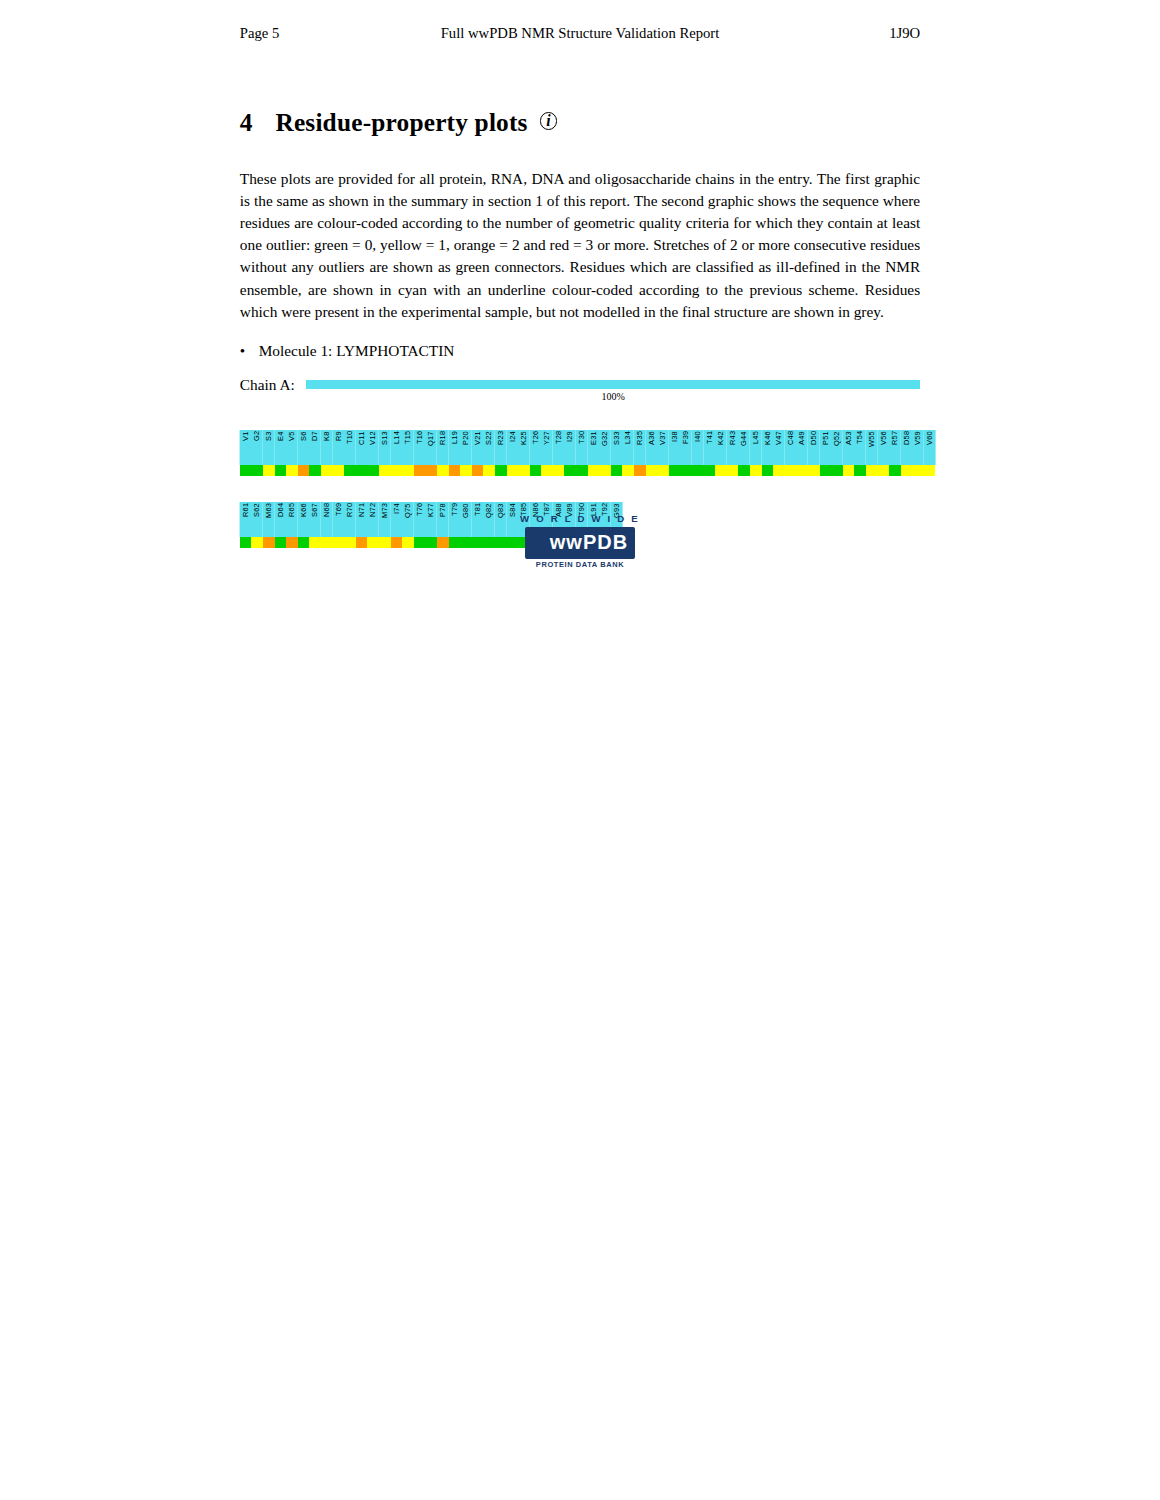Page 5
Full wwPDB NMR Structure Validation Report
1J9O
4 Residue-property plots i
These plots are provided for all protein, RNA, DNA and oligosaccharide chains in the entry. The first graphic is the same as shown in the summary in section 1 of this report. The second graphic shows the sequence where residues are colour-coded according to the number of geometric quality criteria for which they contain at least one outlier: green = 0, yellow = 1, orange = 2 and red = 3 or more. Stretches of 2 or more consecutive residues without any outliers are shown as green connectors. Residues which are classified as ill-defined in the NMR ensemble, are shown in cyan with an underline colour-coded according to the previous scheme. Residues which were present in the experimental sample, but not modelled in the final structure are shown in grey.
Molecule 1: LYMPHOTACTIN
Chain A:
100%
V1
G2
S3
E4
V5
S6
D7
K8
R9
T10
C11
V12
S13
L14
T15
T16
Q17
R18
L19
P20
V21
S22
R23
I24
K25
T26
Y27
T28
I29
T30
E31
G32
S33
L34
R35
A36
V37
I38
F39
I40
T41
K42
R43
G44
L45
K46
V47
C48
A49
D50
P51
Q52
A53
T54
W55
V56
R57
D58
V59
V60
R61
S62
M63
D64
R65
K66
S67
N68
T69
R70
N71
N72
M73
I74
Q75
T76
K77
P78
T79
G80
T81
Q82
Q83
S84
T85
N86
T87
A88
V89
T90
L91
T92
G93
W O R L D W I D E
ww PDB
PROTEIN DATA BANK